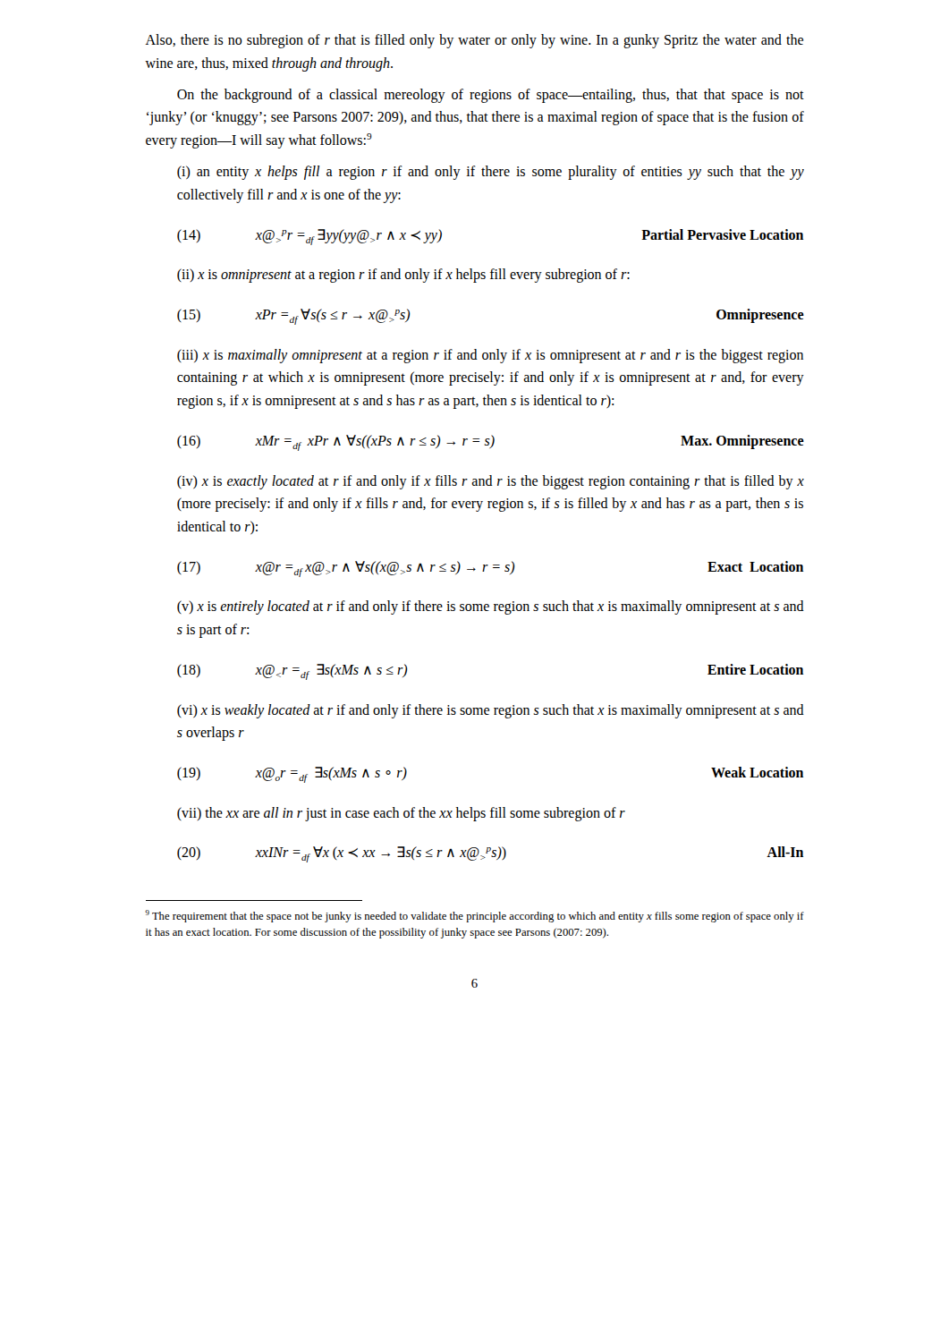Also, there is no subregion of r that is filled only by water or only by wine. In a gunky Spritz the water and the wine are, thus, mixed through and through.
On the background of a classical mereology of regions of space—entailing, thus, that that space is not ‘junky’ (or ‘knuggy’; see Parsons 2007: 209), and thus, that there is a maximal region of space that is the fusion of every region—I will say what follows:9
(i) an entity x helps fill a region r if and only if there is some plurality of entities yy such that the yy collectively fill r and x is one of the yy:
(14) x@>pr =df ∃yy(yy@>r ∧ x ≺ yy) Partial Pervasive Location
(ii) x is omnipresent at a region r if and only if x helps fill every subregion of r:
(15) xPr =df ∀s(s ≤ r → x@>ps) Omnipresence
(iii) x is maximally omnipresent at a region r if and only if x is omnipresent at r and r is the biggest region containing r at which x is omnipresent (more precisely: if and only if x is omnipresent at r and, for every region s, if x is omnipresent at s and s has r as a part, then s is identical to r):
(16) xMr =df xPr ∧ ∀s((xPs ∧ r ≤ s) → r = s) Max. Omnipresence
(iv) x is exactly located at r if and only if x fills r and r is the biggest region containing r that is filled by x (more precisely: if and only if x fills r and, for every region s, if s is filled by x and has r as a part, then s is identical to r):
(17) x@r =df x@>r ∧ ∀s((x@>s ∧ r ≤ s) → r = s) Exact Location
(v) x is entirely located at r if and only if there is some region s such that x is maximally omnipresent at s and s is part of r:
(18) x@<r =df ∃s(xMs ∧ s ≤ r) Entire Location
(vi) x is weakly located at r if and only if there is some region s such that x is maximally omnipresent at s and s overlaps r
(19) x@or =df ∃s(xMs ∧ s ∘ r) Weak Location
(vii) the xx are all in r just in case each of the xx helps fill some subregion of r
(20) xxINr =df ∀x (x ≺ xx → ∃s(s ≤ r ∧ x@>ps)) All-In
9 The requirement that the space not be junky is needed to validate the principle according to which and entity x fills some region of space only if it has an exact location. For some discussion of the possibility of junky space see Parsons (2007: 209).
6